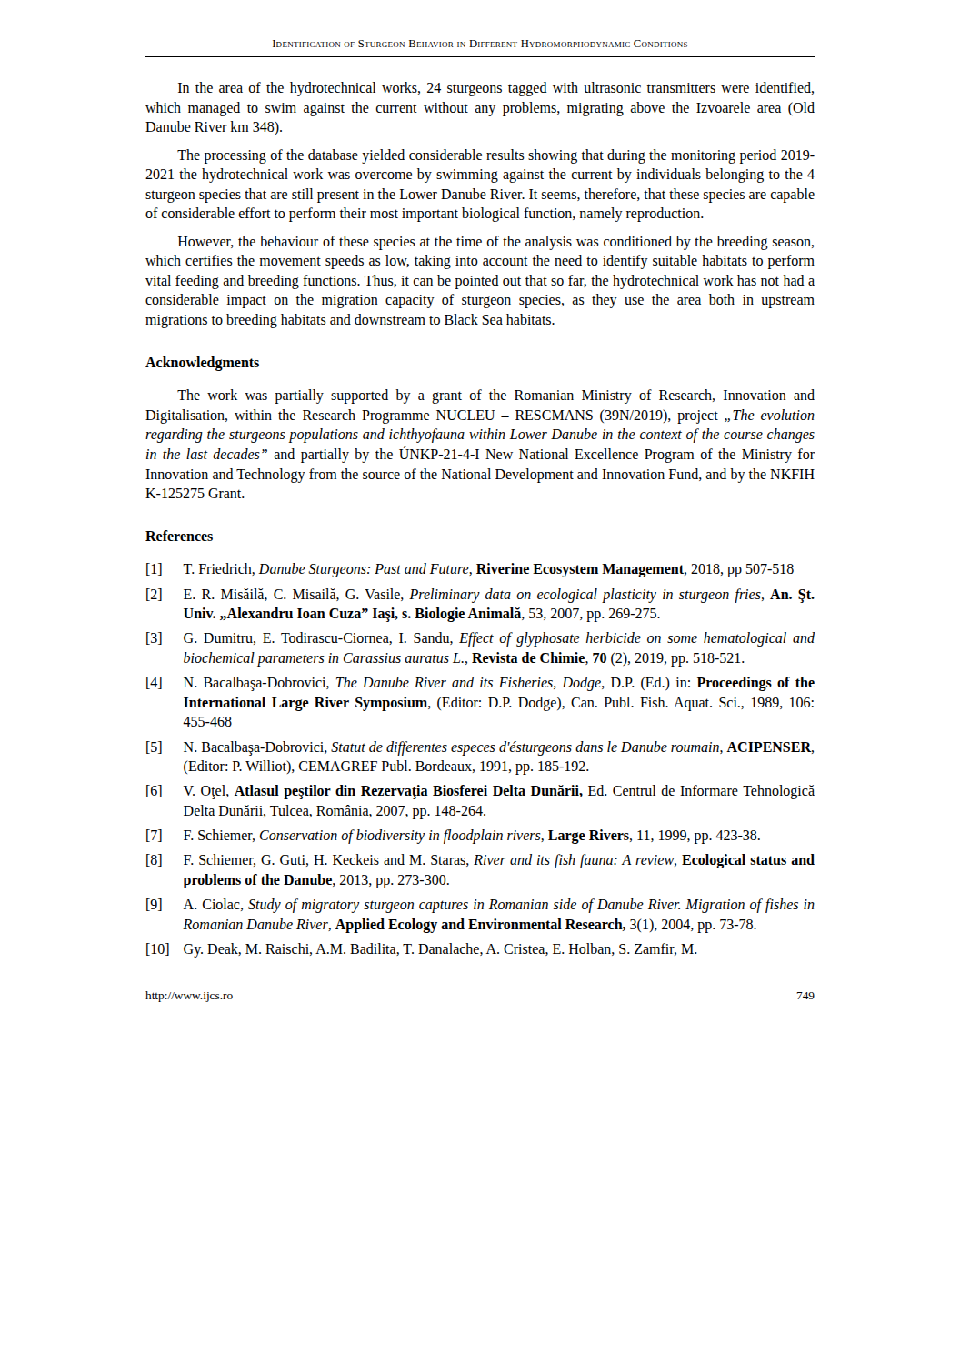Identification of Sturgeon Behavior in Different Hydromorphodynamic Conditions
In the area of the hydrotechnical works, 24 sturgeons tagged with ultrasonic transmitters were identified, which managed to swim against the current without any problems, migrating above the Izvoarele area (Old Danube River km 348).
The processing of the database yielded considerable results showing that during the monitoring period 2019-2021 the hydrotechnical work was overcome by swimming against the current by individuals belonging to the 4 sturgeon species that are still present in the Lower Danube River. It seems, therefore, that these species are capable of considerable effort to perform their most important biological function, namely reproduction.
However, the behaviour of these species at the time of the analysis was conditioned by the breeding season, which certifies the movement speeds as low, taking into account the need to identify suitable habitats to perform vital feeding and breeding functions. Thus, it can be pointed out that so far, the hydrotechnical work has not had a considerable impact on the migration capacity of sturgeon species, as they use the area both in upstream migrations to breeding habitats and downstream to Black Sea habitats.
Acknowledgments
The work was partially supported by a grant of the Romanian Ministry of Research, Innovation and Digitalisation, within the Research Programme NUCLEU – RESCMANS (39N/2019), project „The evolution regarding the sturgeons populations and ichthyofauna within Lower Danube in the context of the course changes in the last decades” and partially by the ÚNKP-21-4-I New National Excellence Program of the Ministry for Innovation and Technology from the source of the National Development and Innovation Fund, and by the NKFIH K-125275 Grant.
References
T. Friedrich, Danube Sturgeons: Past and Future, Riverine Ecosystem Management, 2018, pp 507-518
E. R. Misăilă, C. Misailă, G. Vasile, Preliminary data on ecological plasticity in sturgeon fries, An. Şt. Univ. „Alexandru Ioan Cuza” Iaşi, s. Biologie Animală, 53, 2007, pp. 269-275.
G. Dumitru, E. Todirascu-Ciornea, I. Sandu, Effect of glyphosate herbicide on some hematological and biochemical parameters in Carassius auratus L., Revista de Chimie, 70 (2), 2019, pp. 518-521.
N. Bacalbaşa-Dobrovici, The Danube River and its Fisheries, Dodge, D.P. (Ed.) in: Proceedings of the International Large River Symposium, (Editor: D.P. Dodge), Can. Publ. Fish. Aquat. Sci., 1989, 106: 455-468
N. Bacalbaşa-Dobrovici, Statut de differentes especes d'ésturgeons dans le Danube roumain, ACIPENSER, (Editor: P. Williot), CEMAGREF Publ. Bordeaux, 1991, pp. 185-192.
V. Oţel, Atlasul peştilor din Rezervaţia Biosferei Delta Dunării, Ed. Centrul de Informare Tehnologică Delta Dunării, Tulcea, România, 2007, pp. 148-264.
F. Schiemer, Conservation of biodiversity in floodplain rivers, Large Rivers, 11, 1999, pp. 423-38.
F. Schiemer, G. Guti, H. Keckeis and M. Staras, River and its fish fauna: A review, Ecological status and problems of the Danube, 2013, pp. 273-300.
A. Ciolac, Study of migratory sturgeon captures in Romanian side of Danube River. Migration of fishes in Romanian Danube River, Applied Ecology and Environmental Research, 3(1), 2004, pp. 73-78.
Gy. Deak, M. Raischi, A.M. Badilita, T. Danalache, A. Cristea, E. Holban, S. Zamfir, M.
http://www.ijcs.ro 749